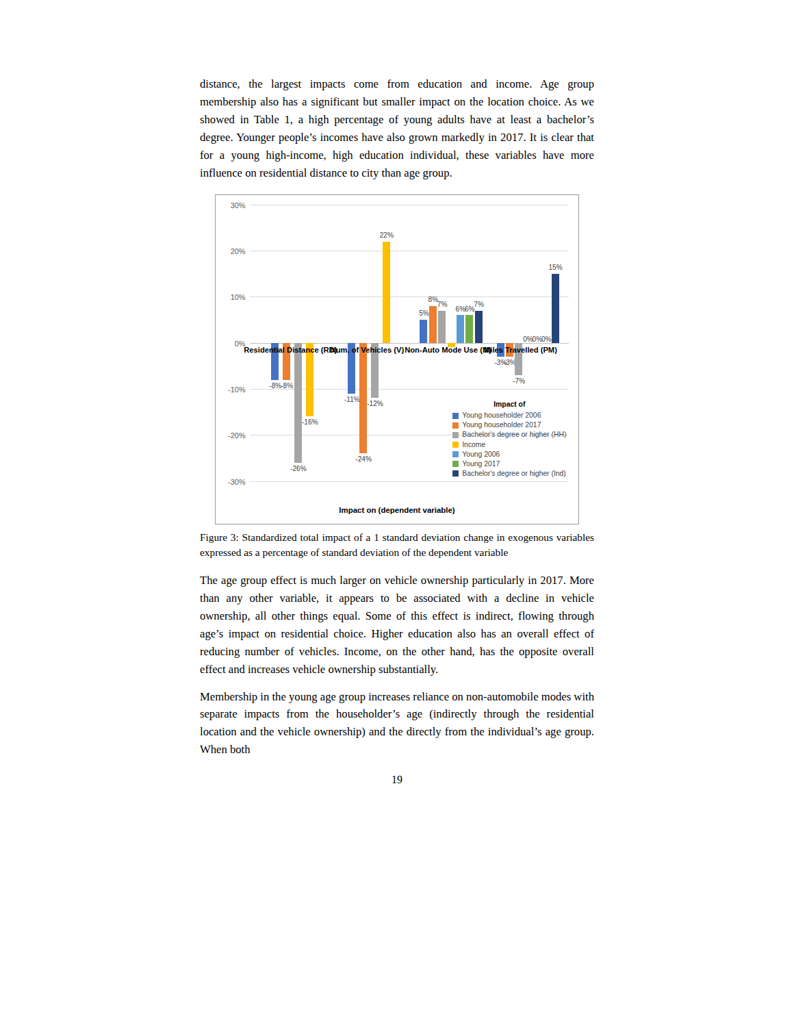distance, the largest impacts come from education and income. Age group membership also has a significant but smaller impact on the location choice. As we showed in Table 1, a high percentage of young adults have at least a bachelor’s degree. Younger people’s incomes have also grown markedly in 2017. It is clear that for a young high-income, high education individual, these variables have more influence on residential distance to city than age group.
30%
20%
10%
0%
-10%
-20%
-30%
-8%
-8%
-26%
-16%
Residential Distance (RD)
-11%
-24%
-12%
22%
Num. of Vehicles (V)
5%
8%
7%
6%
6%
7%
Non-Auto Mode Use (M)
-3%
-3%
-7%
0%
0%
0%
15%
Miles Travelled (PM)
Impact of
Young householder 2006
Young householder 2017
Bachelor's degree or higher (HH)
Income
Young 2006
Young 2017
Bachelor's degree or higher (Ind)
Impact on (dependent variable)
Figure 3: Standardized total impact of a 1 standard deviation change in exogenous variables expressed as a percentage of standard deviation of the dependent variable
The age group effect is much larger on vehicle ownership particularly in 2017. More than any other variable, it appears to be associated with a decline in vehicle ownership, all other things equal. Some of this effect is indirect, flowing through age’s impact on residential choice. Higher education also has an overall effect of reducing number of vehicles. Income, on the other hand, has the opposite overall effect and increases vehicle ownership substantially.
Membership in the young age group increases reliance on non-automobile modes with separate impacts from the householder’s age (indirectly through the residential location and the vehicle ownership) and the directly from the individual’s age group. When both
19